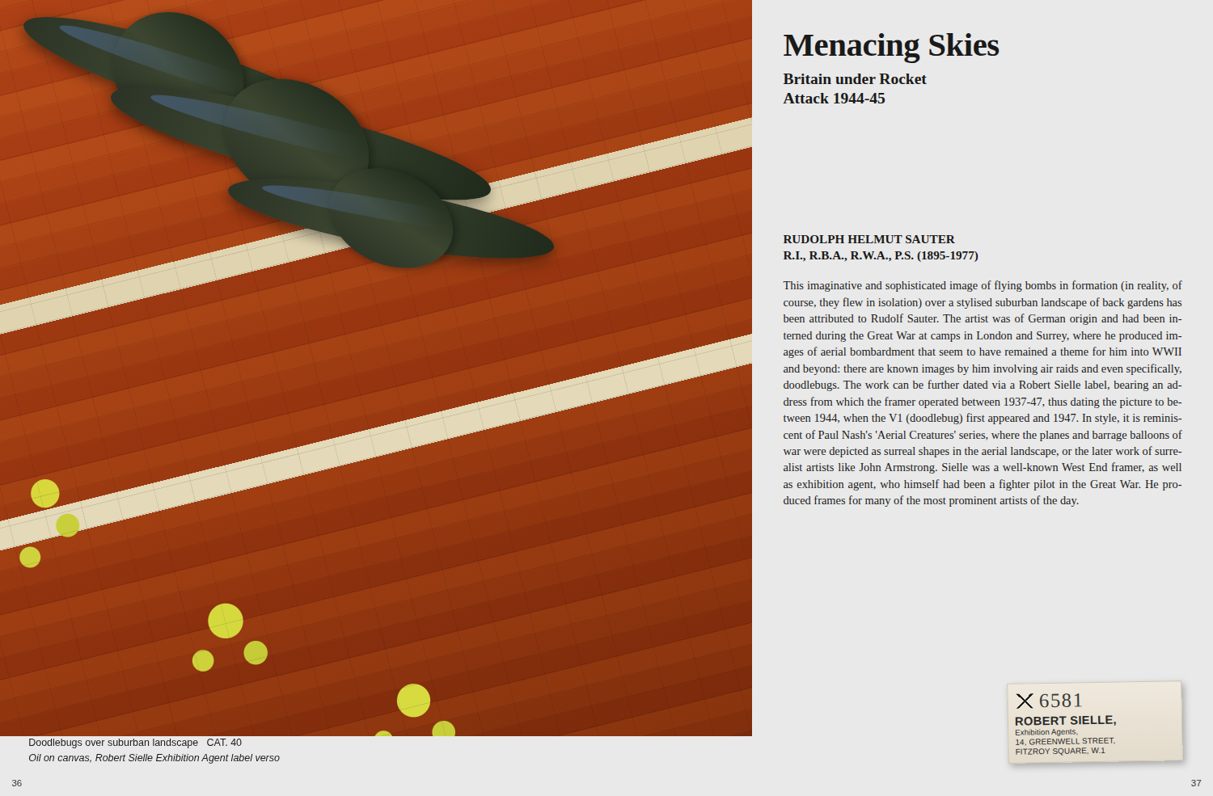Doodlebugs over suburban landscape CAT. 40 Oil on canvas, Robert Sielle Exhibition Agent label verso
36
Menacing Skies
Britain under Rocket
Attack 1944-45
RUDOLPH HELMUT SAUTER
R.I., R.B.A., R.W.A., P.S. (1895-1977)
This imaginative and sophisticated image of flying bombs in formation (in reality, of course, they flew in isolation) over a stylised suburban landscape of back gardens has been attributed to Rudolf Sauter. The artist was of German origin and had been interned during the Great War at camps in London and Surrey, where he produced images of aerial bombardment that seem to have remained a theme for him into WWII and beyond: there are known images by him involving air raids and even specifically, doodlebugs. The work can be further dated via a Robert Sielle label, bearing an address from which the framer operated between 1937-47, thus dating the picture to between 1944, when the V1 (doodlebug) first appeared and 1947. In style, it is reminiscent of Paul Nash's 'Aerial Creatures' series, where the planes and barrage balloons of war were depicted as surreal shapes in the aerial landscape, or the later work of surrealist artists like John Armstrong. Sielle was a well-known West End framer, as well as exhibition agent, who himself had been a fighter pilot in the Great War. He produced frames for many of the most prominent artists of the day.
6581
ROBERT SIELLE,
Exhibition Agents,
14, GREENWELL STREET,
FITZROY SQUARE, W.1
37